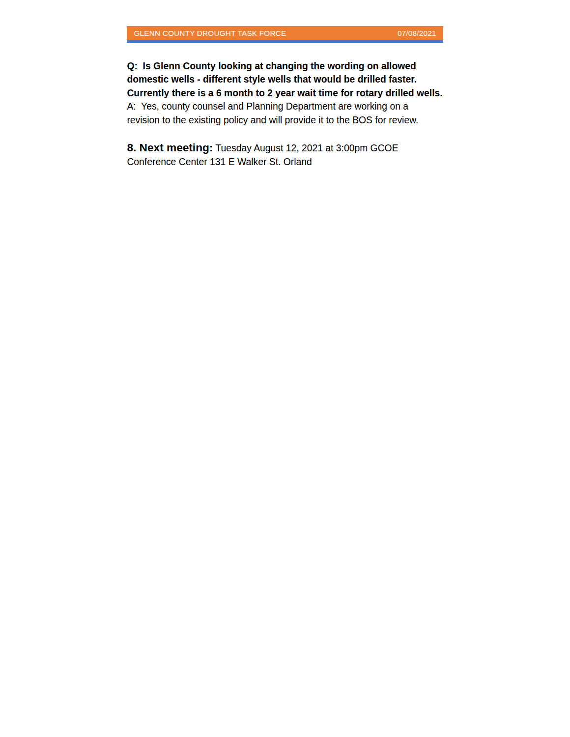Glenn County Drought Task Force
07/08/2021
Q: Is Glenn County looking at changing the wording on allowed domestic wells - different style wells that would be drilled faster. Currently there is a 6 month to 2 year wait time for rotary drilled wells.
A: Yes, county counsel and Planning Department are working on a revision to the existing policy and will provide it to the BOS for review.
8. Next meeting: Tuesday August 12, 2021 at 3:00pm GCOE Conference Center 131 E Walker St. Orland